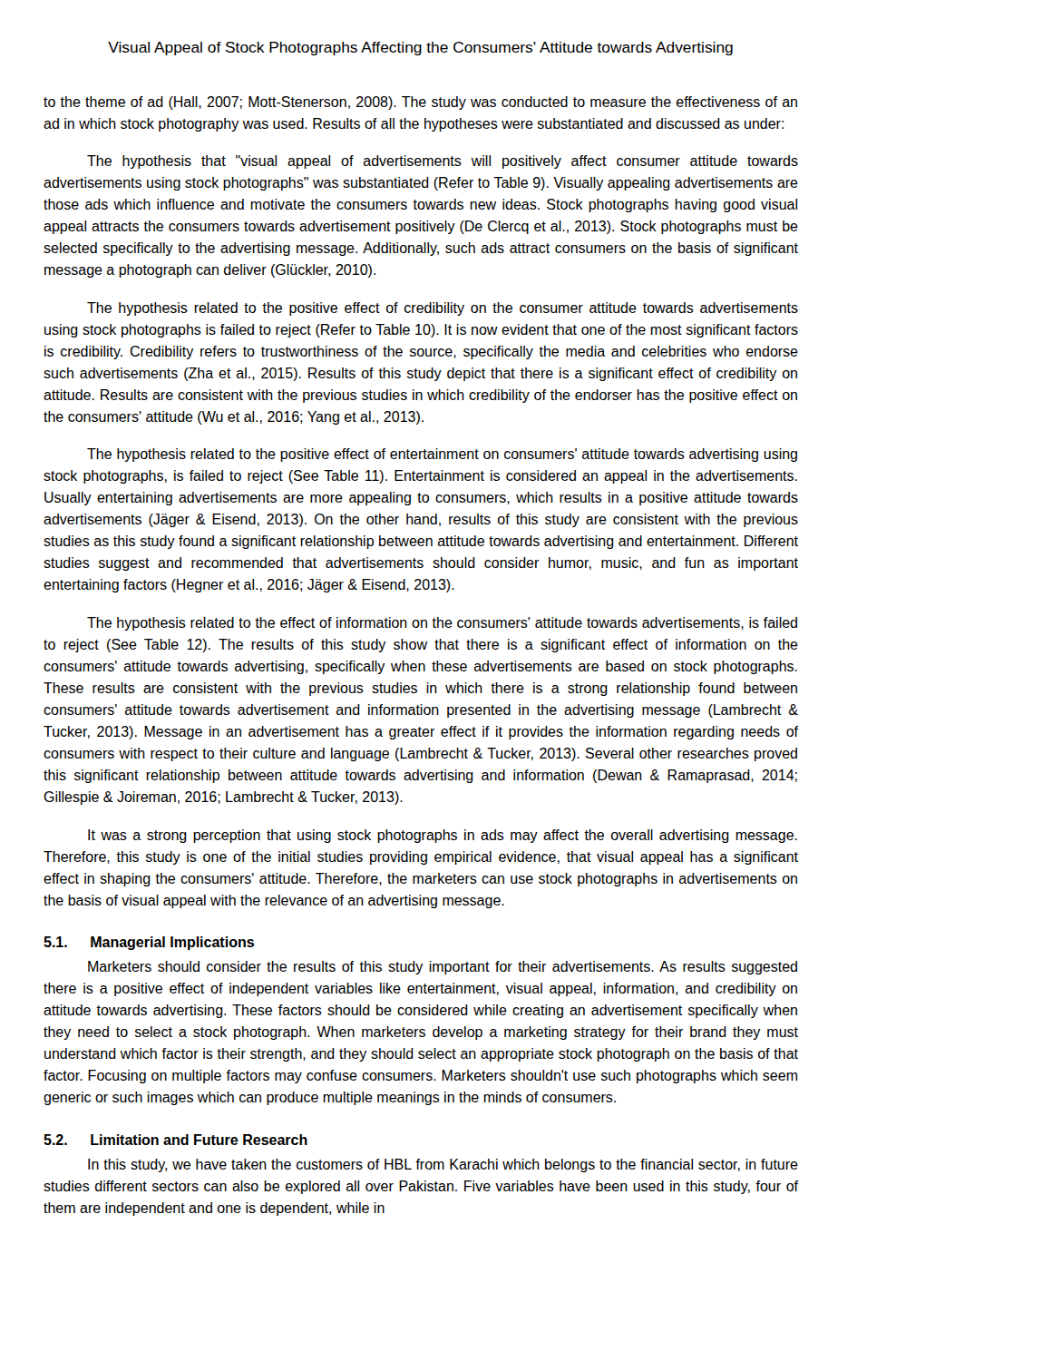Visual Appeal of Stock Photographs Affecting the Consumers' Attitude towards Advertising
to the theme of ad (Hall, 2007; Mott-Stenerson, 2008). The study was conducted to measure the effectiveness of an ad in which stock photography was used. Results of all the hypotheses were substantiated and discussed as under:
The hypothesis that "visual appeal of advertisements will positively affect consumer attitude towards advertisements using stock photographs" was substantiated (Refer to Table 9). Visually appealing advertisements are those ads which influence and motivate the consumers towards new ideas. Stock photographs having good visual appeal attracts the consumers towards advertisement positively (De Clercq et al., 2013). Stock photographs must be selected specifically to the advertising message. Additionally, such ads attract consumers on the basis of significant message a photograph can deliver (Glückler, 2010).
The hypothesis related to the positive effect of credibility on the consumer attitude towards advertisements using stock photographs is failed to reject (Refer to Table 10). It is now evident that one of the most significant factors is credibility. Credibility refers to trustworthiness of the source, specifically the media and celebrities who endorse such advertisements (Zha et al., 2015). Results of this study depict that there is a significant effect of credibility on attitude. Results are consistent with the previous studies in which credibility of the endorser has the positive effect on the consumers' attitude (Wu et al., 2016; Yang et al., 2013).
The hypothesis related to the positive effect of entertainment on consumers' attitude towards advertising using stock photographs, is failed to reject (See Table 11). Entertainment is considered an appeal in the advertisements. Usually entertaining advertisements are more appealing to consumers, which results in a positive attitude towards advertisements (Jäger & Eisend, 2013). On the other hand, results of this study are consistent with the previous studies as this study found a significant relationship between attitude towards advertising and entertainment. Different studies suggest and recommended that advertisements should consider humor, music, and fun as important entertaining factors (Hegner et al., 2016; Jäger & Eisend, 2013).
The hypothesis related to the effect of information on the consumers' attitude towards advertisements, is failed to reject (See Table 12). The results of this study show that there is a significant effect of information on the consumers' attitude towards advertising, specifically when these advertisements are based on stock photographs. These results are consistent with the previous studies in which there is a strong relationship found between consumers' attitude towards advertisement and information presented in the advertising message (Lambrecht & Tucker, 2013). Message in an advertisement has a greater effect if it provides the information regarding needs of consumers with respect to their culture and language (Lambrecht & Tucker, 2013). Several other researches proved this significant relationship between attitude towards advertising and information (Dewan & Ramaprasad, 2014; Gillespie & Joireman, 2016; Lambrecht & Tucker, 2013).
It was a strong perception that using stock photographs in ads may affect the overall advertising message. Therefore, this study is one of the initial studies providing empirical evidence, that visual appeal has a significant effect in shaping the consumers' attitude. Therefore, the marketers can use stock photographs in advertisements on the basis of visual appeal with the relevance of an advertising message.
5.1. Managerial Implications
Marketers should consider the results of this study important for their advertisements. As results suggested there is a positive effect of independent variables like entertainment, visual appeal, information, and credibility on attitude towards advertising. These factors should be considered while creating an advertisement specifically when they need to select a stock photograph. When marketers develop a marketing strategy for their brand they must understand which factor is their strength, and they should select an appropriate stock photograph on the basis of that factor. Focusing on multiple factors may confuse consumers. Marketers shouldn't use such photographs which seem generic or such images which can produce multiple meanings in the minds of consumers.
5.2. Limitation and Future Research
In this study, we have taken the customers of HBL from Karachi which belongs to the financial sector, in future studies different sectors can also be explored all over Pakistan. Five variables have been used in this study, four of them are independent and one is dependent, while in